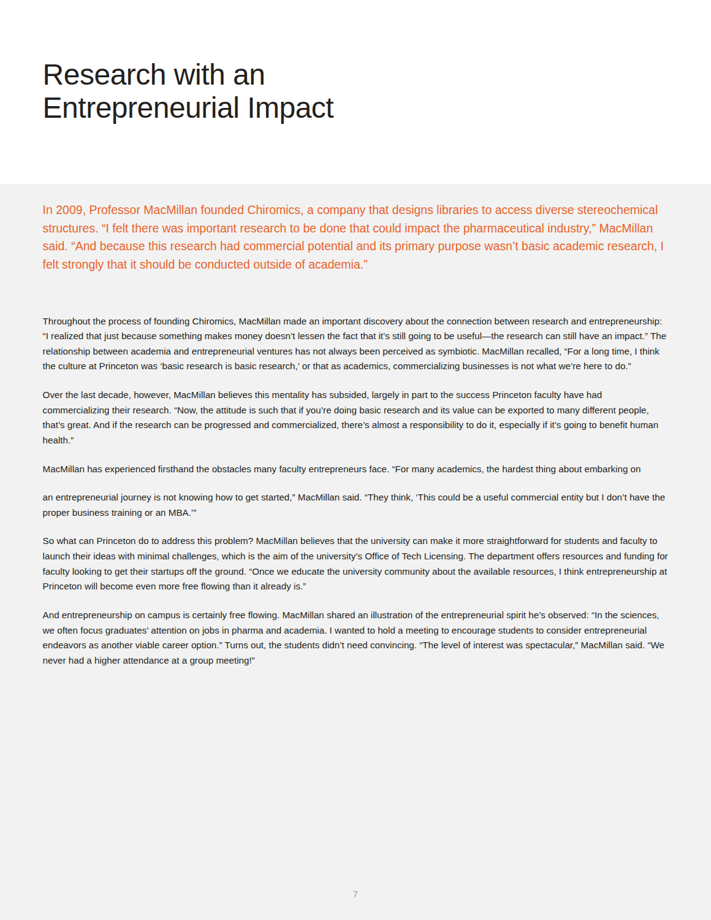Research with an
Entrepreneurial Impact
In 2009, Professor MacMillan founded Chiromics, a company that designs libraries to access diverse stereochemical structures. “I felt there was important research to be done that could impact the pharmaceutical industry,” MacMillan said. “And because this research had commercial potential and its primary purpose wasn’t basic academic research, I felt strongly that it should be conducted outside of academia.”
Throughout the process of founding Chiromics, MacMillan made an important discovery about the connection between research and entrepreneurship: “I realized that just because something makes money doesn’t lessen the fact that it’s still going to be useful—the research can still have an impact.” The relationship between academia and entrepreneurial ventures has not always been perceived as symbiotic. MacMillan recalled, “For a long time, I think the culture at Princeton was ‘basic research is basic research,’ or that as academics, commercializing businesses is not what we’re here to do.”
Over the last decade, however, MacMillan believes this mentality has subsided, largely in part to the success Princeton faculty have had commercializing their research. “Now, the attitude is such that if you’re doing basic research and its value can be exported to many different people, that’s great. And if the research can be progressed and commercialized, there’s almost a responsibility to do it, especially if it’s going to benefit human health.”
MacMillan has experienced firsthand the obstacles many faculty entrepreneurs face. “For many academics, the hardest thing about embarking on
an entrepreneurial journey is not knowing how to get started,” MacMillan said. “They think, ‘This could be a useful commercial entity but I don’t have the proper business training or an MBA.’”
So what can Princeton do to address this problem? MacMillan believes that the university can make it more straightforward for students and faculty to launch their ideas with minimal challenges, which is the aim of the university’s Office of Tech Licensing. The department offers resources and funding for faculty looking to get their startups off the ground. “Once we educate the university community about the available resources, I think entrepreneurship at Princeton will become even more free flowing than it already is.”
And entrepreneurship on campus is certainly free flowing. MacMillan shared an illustration of the entrepreneurial spirit he’s observed: “In the sciences, we often focus graduates’ attention on jobs in pharma and academia. I wanted to hold a meeting to encourage students to consider entrepreneurial endeavors as another viable career option.” Turns out, the students didn’t need convincing. “The level of interest was spectacular,” MacMillan said. “We never had a higher attendance at a group meeting!”
7